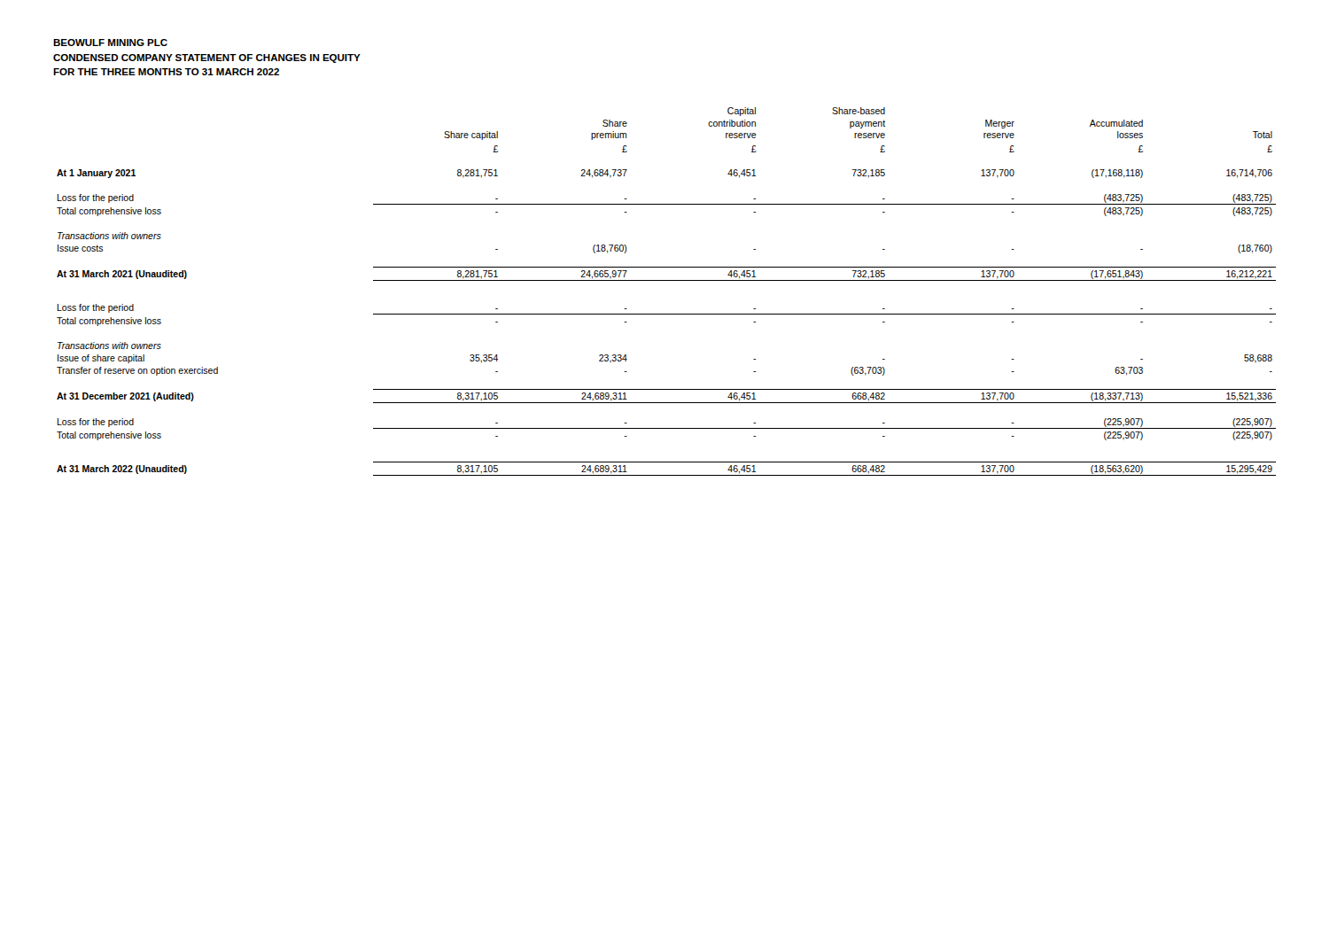BEOWULF MINING PLC
CONDENSED COMPANY STATEMENT OF CHANGES IN EQUITY
FOR THE THREE MONTHS TO 31 MARCH 2022
| | Share capital | Share premium | Capital contribution reserve | Share-based payment reserve | Merger reserve | Accumulated losses | Total |
| --- | --- | --- | --- | --- | --- | --- | --- |
| | £ | £ | £ | £ | £ | £ | £ |
| At 1 January 2021 | 8,281,751 | 24,684,737 | 46,451 | 732,185 | 137,700 | (17,168,118) | 16,714,706 |
| Loss for the period | - | - | - | - | - | (483,725) | (483,725) |
| Total comprehensive loss | - | - | - | - | - | (483,725) | (483,725) |
| Transactions with owners | | | | | | | |
| Issue costs | - | (18,760) | - | - | - | - | (18,760) |
| At 31 March 2021 (Unaudited) | 8,281,751 | 24,665,977 | 46,451 | 732,185 | 137,700 | (17,651,843) | 16,212,221 |
| Loss for the period | - | - | - | - | - | - | - |
| Total comprehensive loss | - | - | - | - | - | - | - |
| Transactions with owners | | | | | | | |
| Issue of share capital | 35,354 | 23,334 | - | - | - | - | 58,688 |
| Transfer of reserve on option exercised | - | - | - | (63,703) | - | 63,703 | - |
| At 31 December 2021 (Audited) | 8,317,105 | 24,689,311 | 46,451 | 668,482 | 137,700 | (18,337,713) | 15,521,336 |
| Loss for the period | - | - | - | - | - | (225,907) | (225,907) |
| Total comprehensive loss | - | - | - | - | - | (225,907) | (225,907) |
| At 31 March 2022 (Unaudited) | 8,317,105 | 24,689,311 | 46,451 | 668,482 | 137,700 | (18,563,620) | 15,295,429 |